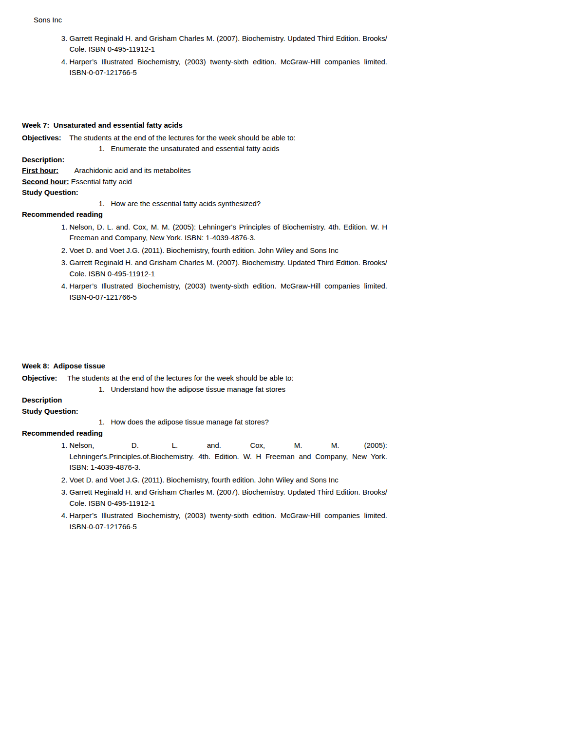Sons Inc
Garrett Reginald H. and Grisham Charles M. (2007). Biochemistry. Updated Third Edition. Brooks/ Cole. ISBN 0-495-11912-1
Harper’s Illustrated Biochemistry, (2003) twenty-sixth edition. McGraw-Hill companies limited. ISBN-0-07-121766-5
Week 7: Unsaturated and essential fatty acids
Objectives: The students at the end of the lectures for the week should be able to:
1. Enumerate the unsaturated and essential fatty acids
Description:
First hour: Arachidonic acid and its metabolites
Second hour: Essential fatty acid
Study Question:
1. How are the essential fatty acids synthesized?
Recommended reading
Nelson, D. L. and. Cox, M. M. (2005): Lehninger's Principles of Biochemistry. 4th. Edition. W. H Freeman and Company, New York. ISBN: 1-4039-4876-3.
Voet D. and Voet J.G. (2011). Biochemistry, fourth edition. John Wiley and Sons Inc
Garrett Reginald H. and Grisham Charles M. (2007). Biochemistry. Updated Third Edition. Brooks/ Cole. ISBN 0-495-11912-1
Harper’s Illustrated Biochemistry, (2003) twenty-sixth edition. McGraw-Hill companies limited. ISBN-0-07-121766-5
Week 8: Adipose tissue
Objective: The students at the end of the lectures for the week should be able to:
1. Understand how the adipose tissue manage fat stores
Description
Study Question:
1. How does the adipose tissue manage fat stores?
Recommended reading
Nelson, D. L. and. Cox, M. M. (2005): Lehninger's.Principles.of.Biochemistry. 4th. Edition. W. H Freeman and Company, New York. ISBN: 1-4039-4876-3.
Voet D. and Voet J.G. (2011). Biochemistry, fourth edition. John Wiley and Sons Inc
Garrett Reginald H. and Grisham Charles M. (2007). Biochemistry. Updated Third Edition. Brooks/ Cole. ISBN 0-495-11912-1
Harper’s Illustrated Biochemistry, (2003) twenty-sixth edition. McGraw-Hill companies limited. ISBN-0-07-121766-5